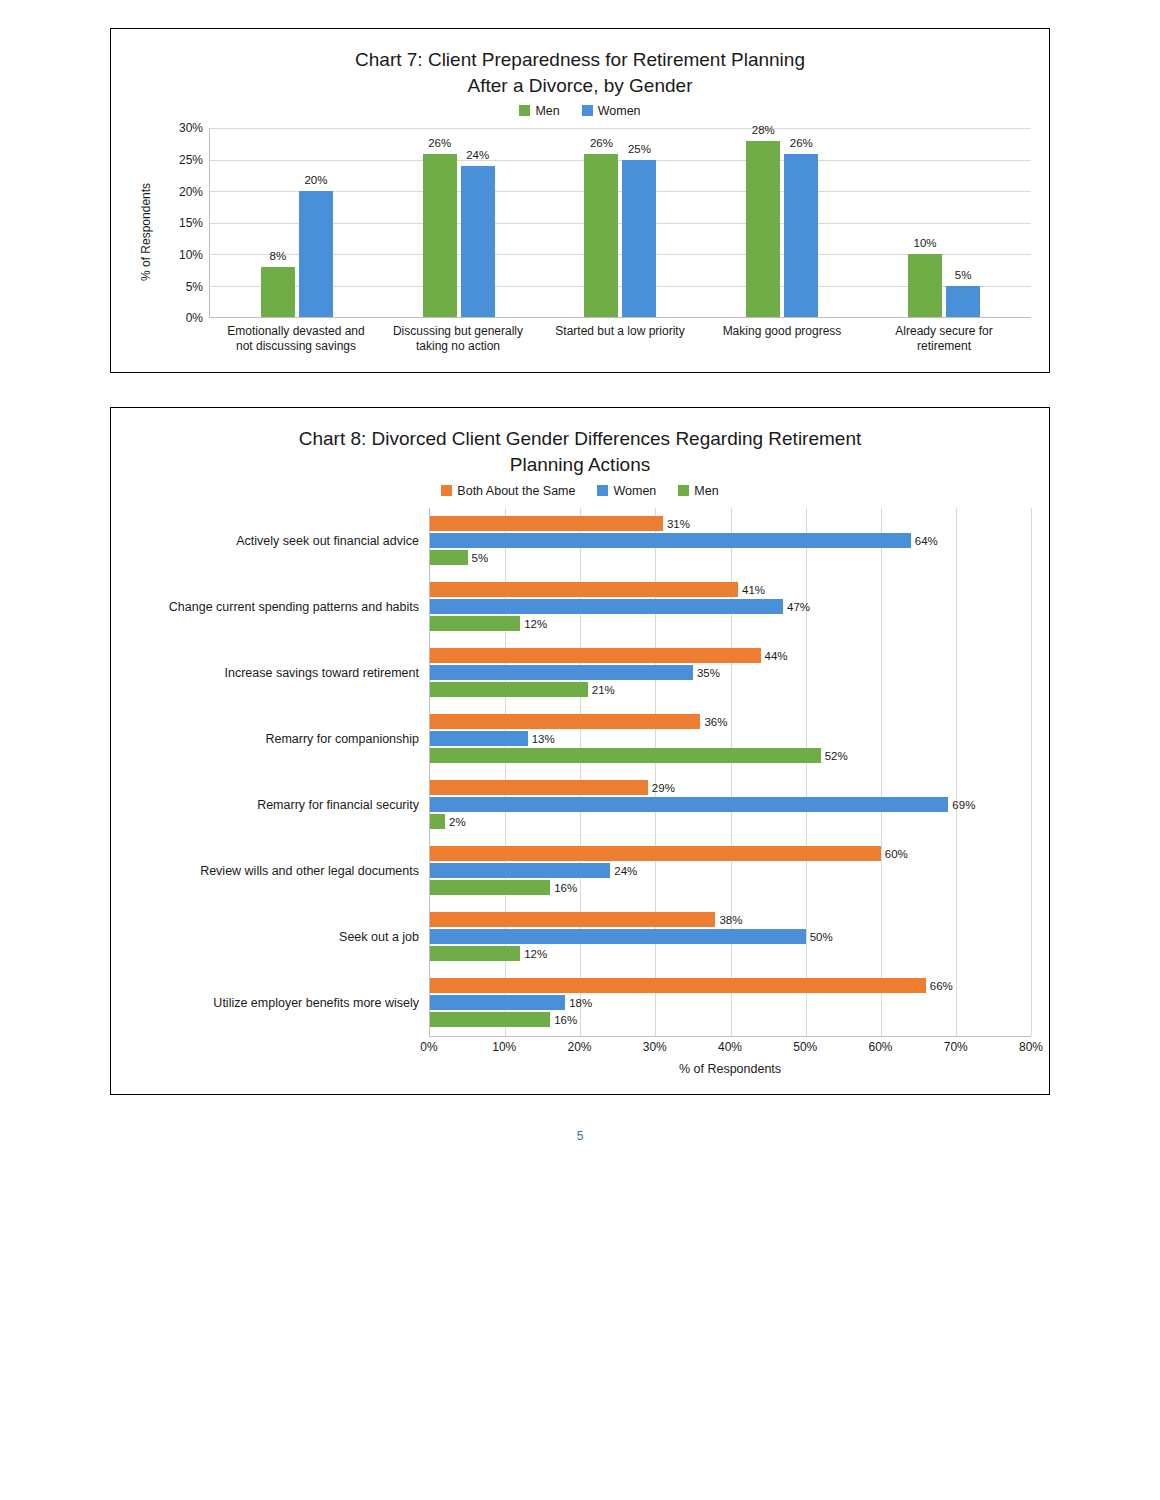Chart 7: Client Preparedness for Retirement Planning
After a Divorce, by Gender
Men Women
% of Respondents
30%
25%
20%
15%
10%
5%
0%
8%
20%
26%
24%
26%
25%
28%
26%
10%
5%
Emotionally devasted and not discussing savings
Discussing but generally taking no action
Started but a low priority
Making good progress
Already secure for retirement
Chart 8: Divorced Client Gender Differences Regarding Retirement
Planning Actions
Both About the Same Women Men
Actively seek out financial advice
31%
64%
5%
Change current spending patterns and habits
41%
47%
12%
Increase savings toward retirement
44%
35%
21%
Remarry for companionship
36%
13%
52%
Remarry for financial security
29%
69%
2%
Review wills and other legal documents
60%
24%
16%
Seek out a job
38%
50%
12%
Utilize employer benefits more wisely
66%
18%
16%
0% 10% 20% 30% 40% 50% 60% 70% 80%
% of Respondents
5